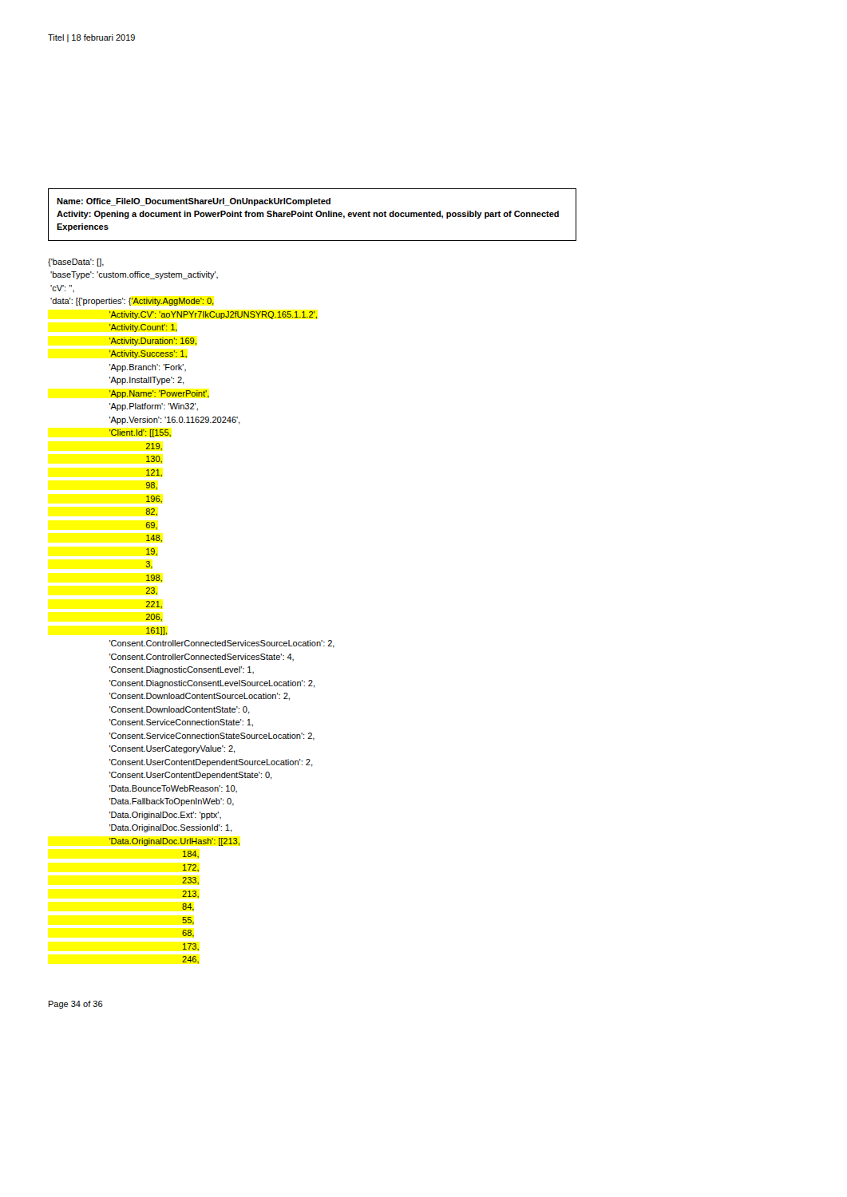Titel | 18 februari 2019
Name: Office_FileIO_DocumentShareUrl_OnUnpackUrlCompleted
Activity: Opening a document in PowerPoint from SharePoint Online, event not documented, possibly part of Connected Experiences
{'baseData': [],
 'baseType': 'custom.office_system_activity',
 'cV': '',
 'data': [{'properties': {'Activity.AggMode': 0,
                         'Activity.CV': 'aoYNPYr7IkCupJ2fUNSYRQ.165.1.1.2',
                         'Activity.Count': 1,
                         'Activity.Duration': 169,
                         'Activity.Success': 1,
                         'App.Branch': 'Fork',
                         'App.InstallType': 2,
                         'App.Name': 'PowerPoint',
                         'App.Platform': 'Win32',
                         'App.Version': '16.0.11629.20246',
                         'Client.Id': [[155,
                                        219,
                                        130,
                                        121,
                                        98,
                                        196,
                                        82,
                                        69,
                                        148,
                                        19,
                                        3,
                                        198,
                                        23,
                                        221,
                                        206,
                                        161]],
                         'Consent.ControllerConnectedServicesSourceLocation': 2,
                         'Consent.ControllerConnectedServicesState': 4,
                         'Consent.DiagnosticConsentLevel': 1,
                         'Consent.DiagnosticConsentLevelSourceLocation': 2,
                         'Consent.DownloadContentSourceLocation': 2,
                         'Consent.DownloadContentState': 0,
                         'Consent.ServiceConnectionState': 1,
                         'Consent.ServiceConnectionStateSourceLocation': 2,
                         'Consent.UserCategoryValue': 2,
                         'Consent.UserContentDependentSourceLocation': 2,
                         'Consent.UserContentDependentState': 0,
                         'Data.BounceToWebReason': 10,
                         'Data.FallbackToOpenInWeb': 0,
                         'Data.OriginalDoc.Ext': 'pptx',
                         'Data.OriginalDoc.SessionId': 1,
                         'Data.OriginalDoc.UrlHash': [[213,
                                                       184,
                                                       172,
                                                       233,
                                                       213,
                                                       84,
                                                       55,
                                                       68,
                                                       173,
                                                       246,
Page 34 of 36